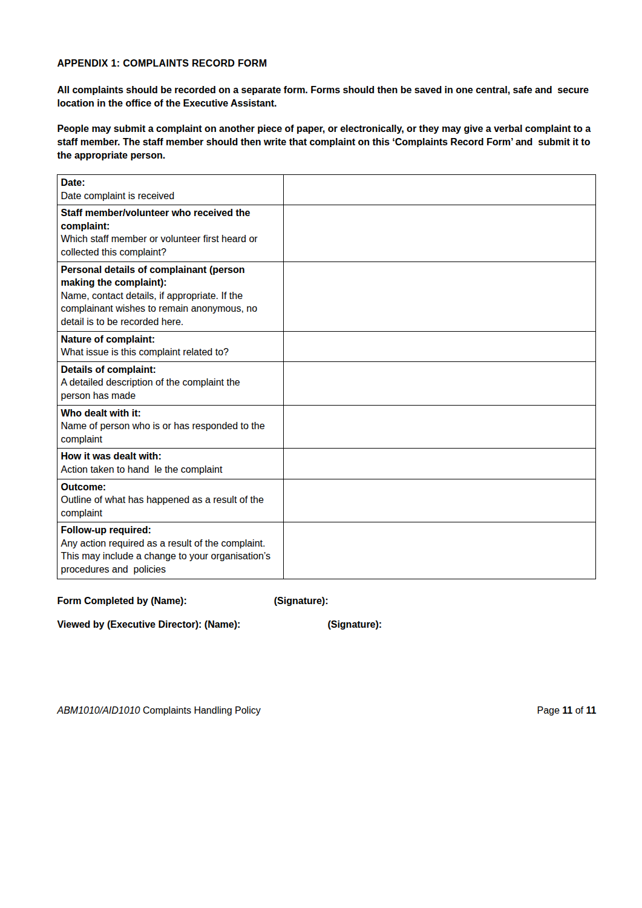APPENDIX 1: COMPLAINTS RECORD FORM
All complaints should be recorded on a separate form. Forms should then be saved in one central, safe and secure location in the office of the Executive Assistant.
People may submit a complaint on another piece of paper, or electronically, or they may give a verbal complaint to a staff member. The staff member should then write that complaint on this ‘Complaints Record Form’ and submit it to the appropriate person.
| Date: Date complaint is received | |
| Staff member/volunteer who received the complaint: Which staff member or volunteer first heard or collected this complaint? | |
| Personal details of complainant (person making the complaint): Name, contact details, if appropriate. If the complainant wishes to remain anonymous, no detail is to be recorded here. | |
| Nature of complaint: What issue is this complaint related to? | |
| Details of complaint: A detailed description of the complaint the person has made | |
| Who dealt with it: Name of person who is or has responded to the complaint | |
| How it was dealt with: Action taken to hand le the complaint | |
| Outcome: Outline of what has happened as a result of the complaint | |
| Follow-up required: Any action required as a result of the complaint. This may include a change to your organisation’s procedures and policies | |
Form Completed by (Name):(Signature):
Viewed by (Executive Director): (Name):(Signature):
ABM1010/AID1010 Complaints Handling Policy
Page 11 of 11